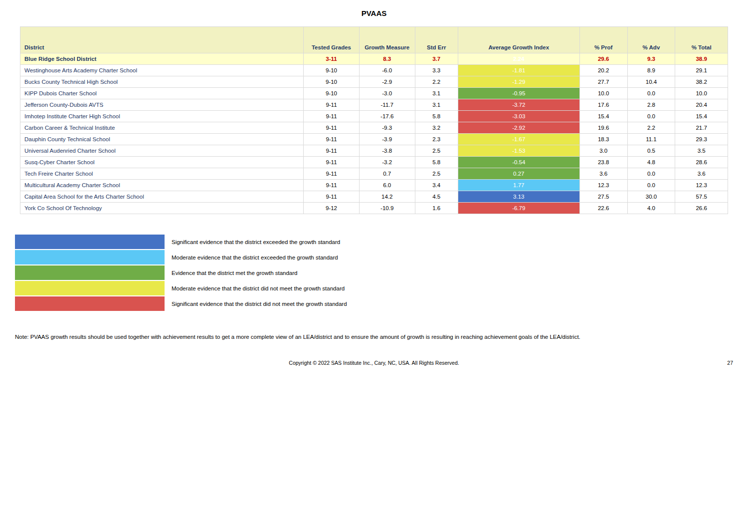PVAAS
| District | Tested Grades | Growth Measure | Std Err | Average Growth Index | % Prof | % Adv | % Total |
| --- | --- | --- | --- | --- | --- | --- | --- |
| Blue Ridge School District | 3-11 | 8.3 | 3.7 | 2.24 | 29.6 | 9.3 | 38.9 |
| Westinghouse Arts Academy Charter School | 9-10 | -6.0 | 3.3 | -1.81 | 20.2 | 8.9 | 29.1 |
| Bucks County Technical High School | 9-10 | -2.9 | 2.2 | -1.29 | 27.7 | 10.4 | 38.2 |
| KIPP Dubois Charter School | 9-10 | -3.0 | 3.1 | -0.95 | 10.0 | 0.0 | 10.0 |
| Jefferson County-Dubois AVTS | 9-11 | -11.7 | 3.1 | -3.72 | 17.6 | 2.8 | 20.4 |
| Imhotep Institute Charter High School | 9-11 | -17.6 | 5.8 | -3.03 | 15.4 | 0.0 | 15.4 |
| Carbon Career & Technical Institute | 9-11 | -9.3 | 3.2 | -2.92 | 19.6 | 2.2 | 21.7 |
| Dauphin County Technical School | 9-11 | -3.9 | 2.3 | -1.67 | 18.3 | 11.1 | 29.3 |
| Universal Audenried Charter School | 9-11 | -3.8 | 2.5 | -1.53 | 3.0 | 0.5 | 3.5 |
| Susq-Cyber Charter School | 9-11 | -3.2 | 5.8 | -0.54 | 23.8 | 4.8 | 28.6 |
| Tech Freire Charter School | 9-11 | 0.7 | 2.5 | 0.27 | 3.6 | 0.0 | 3.6 |
| Multicultural Academy Charter School | 9-11 | 6.0 | 3.4 | 1.77 | 12.3 | 0.0 | 12.3 |
| Capital Area School for the Arts Charter School | 9-11 | 14.2 | 4.5 | 3.13 | 27.5 | 30.0 | 57.5 |
| York Co School Of Technology | 9-12 | -10.9 | 1.6 | -6.79 | 22.6 | 4.0 | 26.6 |
Significant evidence that the district exceeded the growth standard
Moderate evidence that the district exceeded the growth standard
Evidence that the district met the growth standard
Moderate evidence that the district did not meet the growth standard
Significant evidence that the district did not meet the growth standard
Note: PVAAS growth results should be used together with achievement results to get a more complete view of an LEA/district and to ensure the amount of growth is resulting in reaching achievement goals of the LEA/district.
Copyright © 2022 SAS Institute Inc., Cary, NC, USA. All Rights Reserved. 27